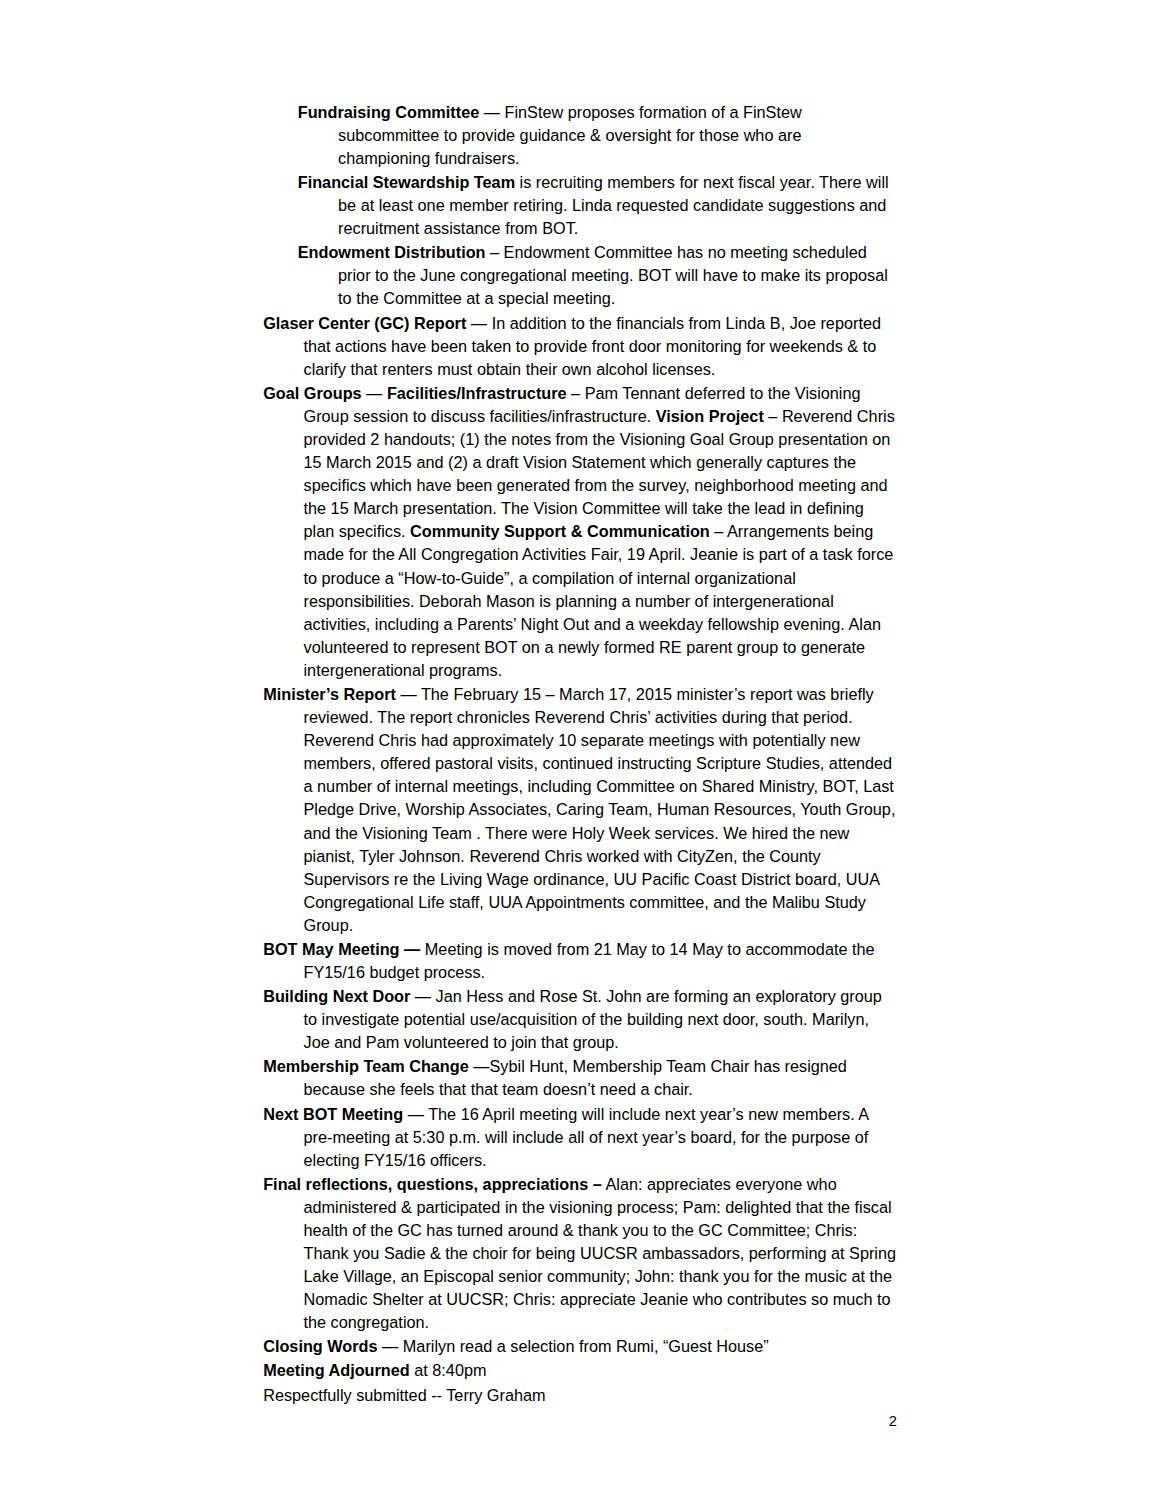Fundraising Committee — FinStew proposes formation of a FinStew subcommittee to provide guidance & oversight for those who are championing fundraisers.
Financial Stewardship Team is recruiting members for next fiscal year. There will be at least one member retiring. Linda requested candidate suggestions and recruitment assistance from BOT.
Endowment Distribution – Endowment Committee has no meeting scheduled prior to the June congregational meeting. BOT will have to make its proposal to the Committee at a special meeting.
Glaser Center (GC) Report — In addition to the financials from Linda B, Joe reported that actions have been taken to provide front door monitoring for weekends & to clarify that renters must obtain their own alcohol licenses.
Goal Groups — Facilities/Infrastructure – Pam Tennant deferred to the Visioning Group session to discuss facilities/infrastructure. Vision Project – Reverend Chris provided 2 handouts; (1) the notes from the Visioning Goal Group presentation on 15 March 2015 and (2) a draft Vision Statement which generally captures the specifics which have been generated from the survey, neighborhood meeting and the 15 March presentation. The Vision Committee will take the lead in defining plan specifics. Community Support & Communication – Arrangements being made for the All Congregation Activities Fair, 19 April. Jeanie is part of a task force to produce a “How-to-Guide”, a compilation of internal organizational responsibilities. Deborah Mason is planning a number of intergenerational activities, including a Parents’ Night Out and a weekday fellowship evening. Alan volunteered to represent BOT on a newly formed RE parent group to generate intergenerational programs.
Minister’s Report — The February 15 – March 17, 2015 minister’s report was briefly reviewed. The report chronicles Reverend Chris’ activities during that period. Reverend Chris had approximately 10 separate meetings with potentially new members, offered pastoral visits, continued instructing Scripture Studies, attended a number of internal meetings, including Committee on Shared Ministry, BOT, Last Pledge Drive, Worship Associates, Caring Team, Human Resources, Youth Group, and the Visioning Team . There were Holy Week services. We hired the new pianist, Tyler Johnson. Reverend Chris worked with CityZen, the County Supervisors re the Living Wage ordinance, UU Pacific Coast District board, UUA Congregational Life staff, UUA Appointments committee, and the Malibu Study Group.
BOT May Meeting — Meeting is moved from 21 May to 14 May to accommodate the FY15/16 budget process.
Building Next Door — Jan Hess and Rose St. John are forming an exploratory group to investigate potential use/acquisition of the building next door, south. Marilyn, Joe and Pam volunteered to join that group.
Membership Team Change —Sybil Hunt, Membership Team Chair has resigned because she feels that that team doesn’t need a chair.
Next BOT Meeting — The 16 April meeting will include next year’s new members. A pre-meeting at 5:30 p.m. will include all of next year’s board, for the purpose of electing FY15/16 officers.
Final reflections, questions, appreciations – Alan: appreciates everyone who administered & participated in the visioning process; Pam: delighted that the fiscal health of the GC has turned around & thank you to the GC Committee; Chris: Thank you Sadie & the choir for being UUCSR ambassadors, performing at Spring Lake Village, an Episcopal senior community; John: thank you for the music at the Nomadic Shelter at UUCSR; Chris: appreciate Jeanie who contributes so much to the congregation.
Closing Words — Marilyn read a selection from Rumi, “Guest House”
Meeting Adjourned at 8:40pm
Respectfully submitted -- Terry Graham
2